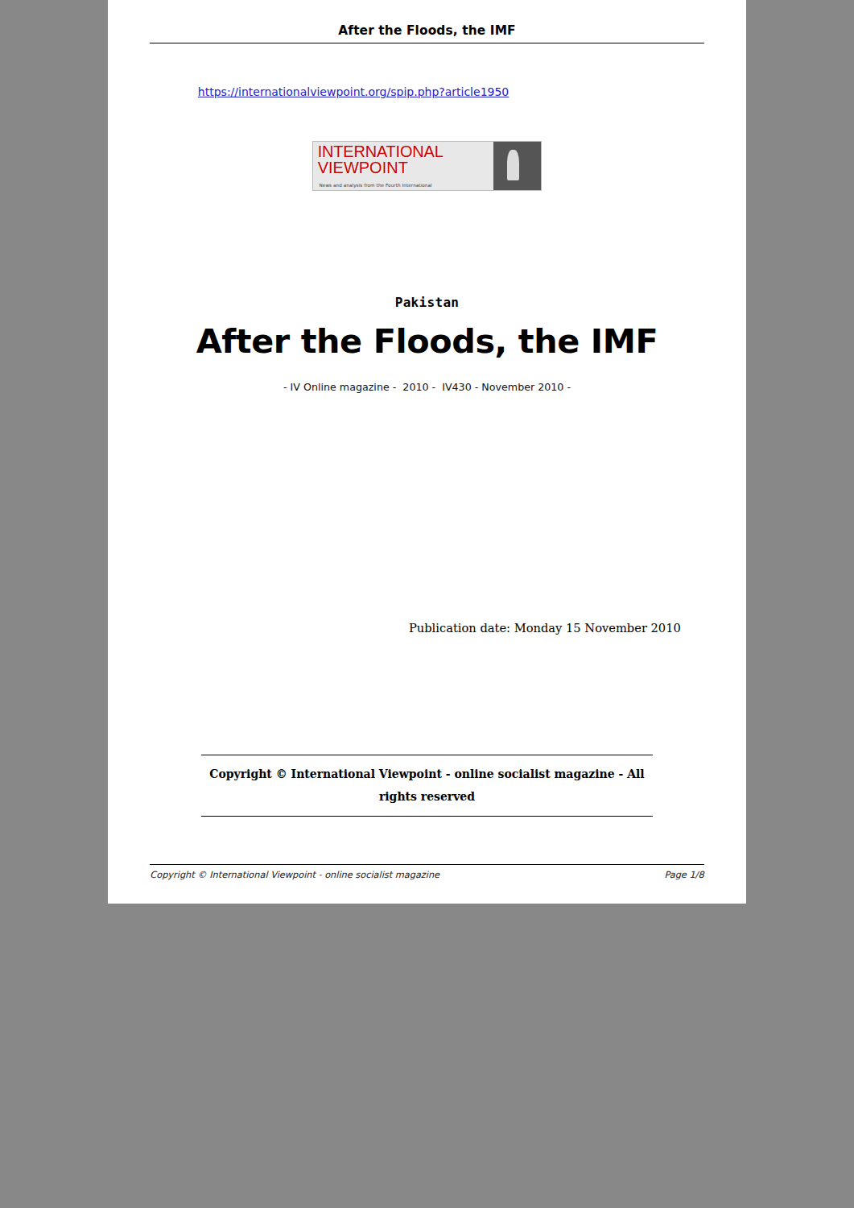After the Floods, the IMF
https://internationalviewpoint.org/spip.php?article1950
INTERNATIONAL VIEWPOINT News and analysis from the Fourth International
Pakistan
After the Floods, the IMF
- IV Online magazine - 2010 - IV430 - November 2010 -
Publication date: Monday 15 November 2010
Copyright © International Viewpoint - online socialist magazine - All rights reserved
Copyright © International Viewpoint - online socialist magazine Page 1/8